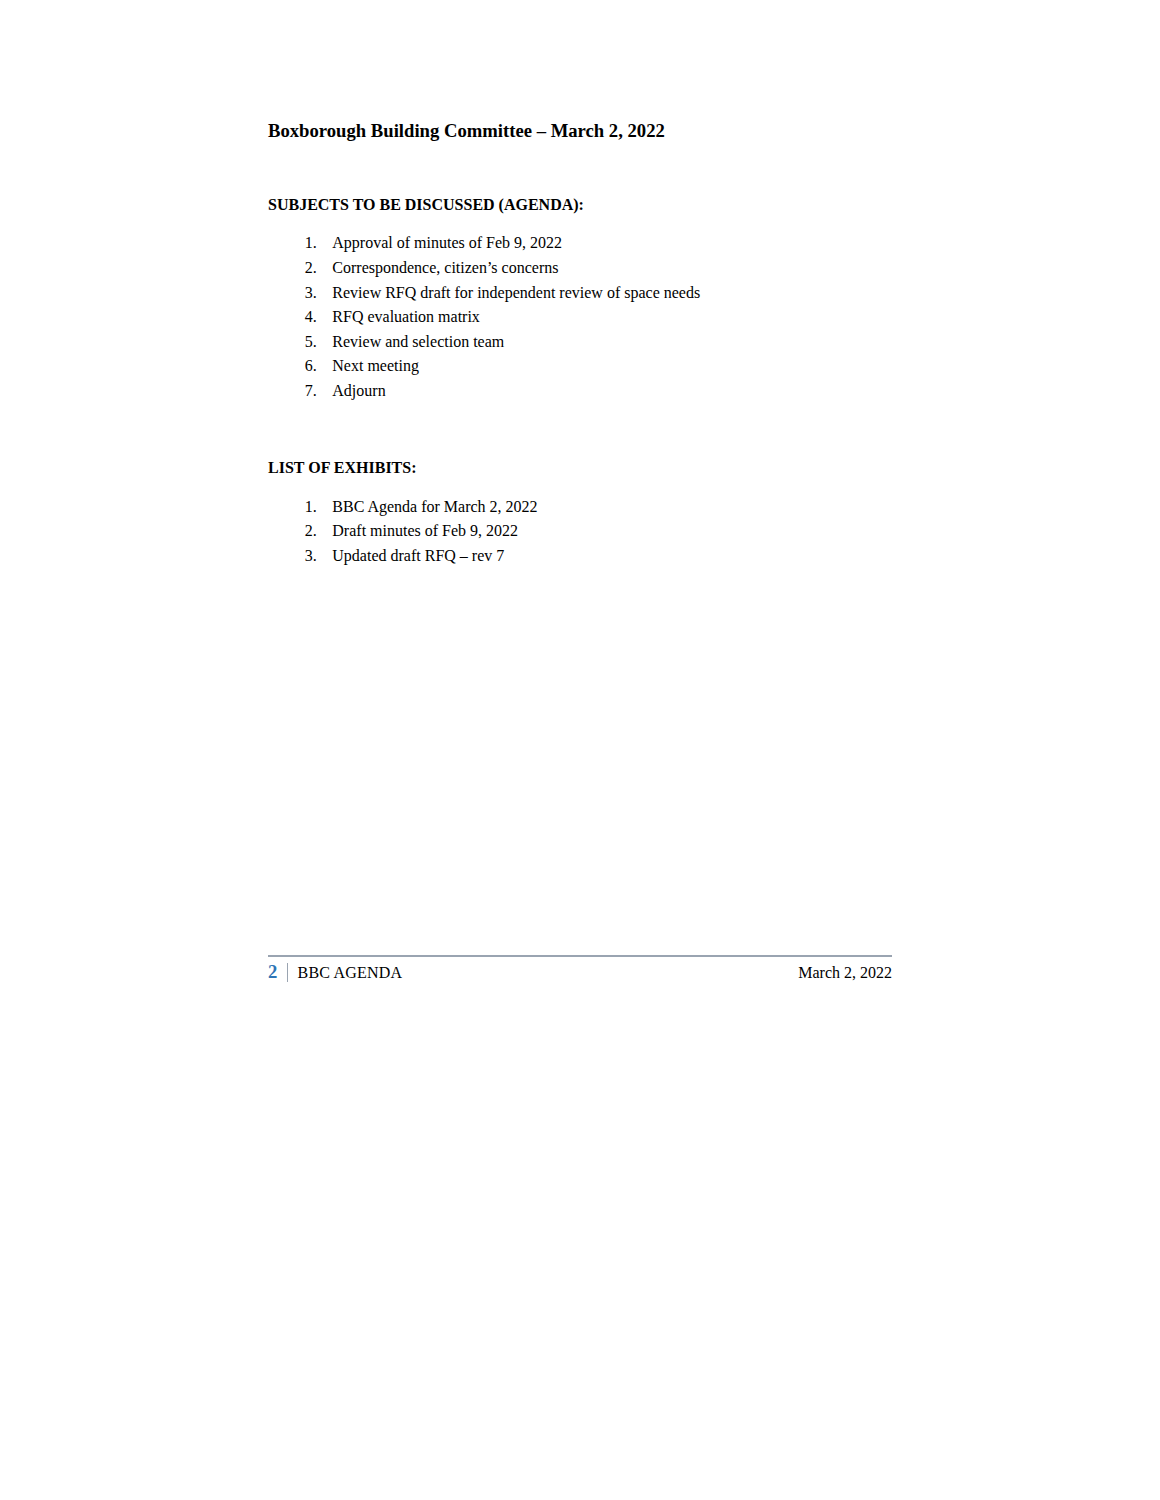Boxborough Building Committee – March 2, 2022
SUBJECTS TO BE DISCUSSED (AGENDA):
Approval of minutes of Feb 9, 2022
Correspondence, citizen’s concerns
Review RFQ draft for independent review of space needs
RFQ evaluation matrix
Review and selection team
Next meeting
Adjourn
LIST OF EXHIBITS:
BBC Agenda for March 2, 2022
Draft minutes of Feb 9, 2022
Updated draft RFQ – rev 7
2 BBC AGENDA
March 2, 2022